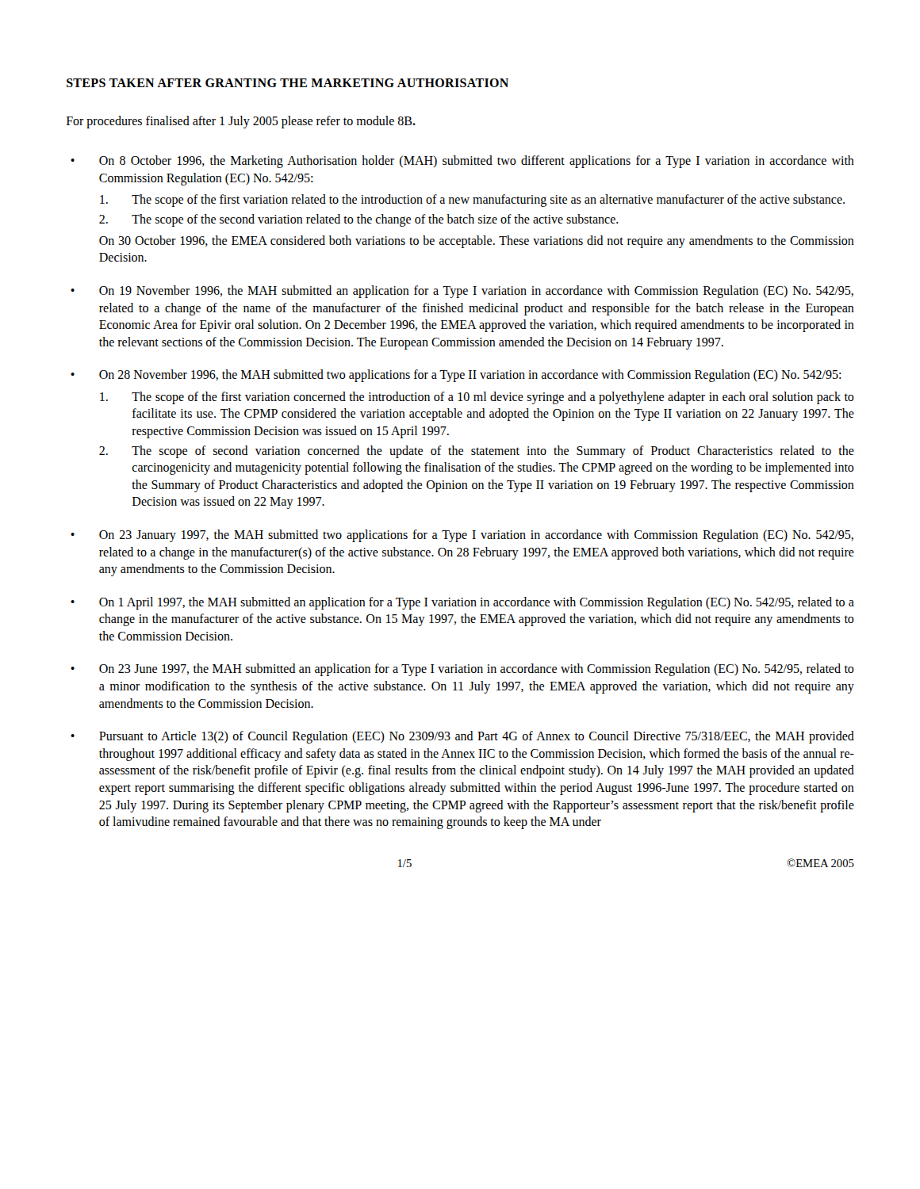STEPS TAKEN AFTER GRANTING THE MARKETING AUTHORISATION
For procedures finalised after 1 July 2005 please refer to module 8B.
On 8 October 1996, the Marketing Authorisation holder (MAH) submitted two different applications for a Type I variation in accordance with Commission Regulation (EC) No. 542/95:
1. The scope of the first variation related to the introduction of a new manufacturing site as an alternative manufacturer of the active substance.
2. The scope of the second variation related to the change of the batch size of the active substance.
On 30 October 1996, the EMEA considered both variations to be acceptable. These variations did not require any amendments to the Commission Decision.
On 19 November 1996, the MAH submitted an application for a Type I variation in accordance with Commission Regulation (EC) No. 542/95, related to a change of the name of the manufacturer of the finished medicinal product and responsible for the batch release in the European Economic Area for Epivir oral solution. On 2 December 1996, the EMEA approved the variation, which required amendments to be incorporated in the relevant sections of the Commission Decision. The European Commission amended the Decision on 14 February 1997.
On 28 November 1996, the MAH submitted two applications for a Type II variation in accordance with Commission Regulation (EC) No. 542/95:
1. The scope of the first variation concerned the introduction of a 10 ml device syringe and a polyethylene adapter in each oral solution pack to facilitate its use. The CPMP considered the variation acceptable and adopted the Opinion on the Type II variation on 22 January 1997. The respective Commission Decision was issued on 15 April 1997.
2. The scope of second variation concerned the update of the statement into the Summary of Product Characteristics related to the carcinogenicity and mutagenicity potential following the finalisation of the studies. The CPMP agreed on the wording to be implemented into the Summary of Product Characteristics and adopted the Opinion on the Type II variation on 19 February 1997. The respective Commission Decision was issued on 22 May 1997.
On 23 January 1997, the MAH submitted two applications for a Type I variation in accordance with Commission Regulation (EC) No. 542/95, related to a change in the manufacturer(s) of the active substance. On 28 February 1997, the EMEA approved both variations, which did not require any amendments to the Commission Decision.
On 1 April 1997, the MAH submitted an application for a Type I variation in accordance with Commission Regulation (EC) No. 542/95, related to a change in the manufacturer of the active substance. On 15 May 1997, the EMEA approved the variation, which did not require any amendments to the Commission Decision.
On 23 June 1997, the MAH submitted an application for a Type I variation in accordance with Commission Regulation (EC) No. 542/95, related to a minor modification to the synthesis of the active substance. On 11 July 1997, the EMEA approved the variation, which did not require any amendments to the Commission Decision.
Pursuant to Article 13(2) of Council Regulation (EEC) No 2309/93 and Part 4G of Annex to Council Directive 75/318/EEC, the MAH provided throughout 1997 additional efficacy and safety data as stated in the Annex IIC to the Commission Decision, which formed the basis of the annual re-assessment of the risk/benefit profile of Epivir (e.g. final results from the clinical endpoint study). On 14 July 1997 the MAH provided an updated expert report summarising the different specific obligations already submitted within the period August 1996-June 1997. The procedure started on 25 July 1997. During its September plenary CPMP meeting, the CPMP agreed with the Rapporteur’s assessment report that the risk/benefit profile of lamivudine remained favourable and that there was no remaining grounds to keep the MA under
1/5 ©EMEA 2005